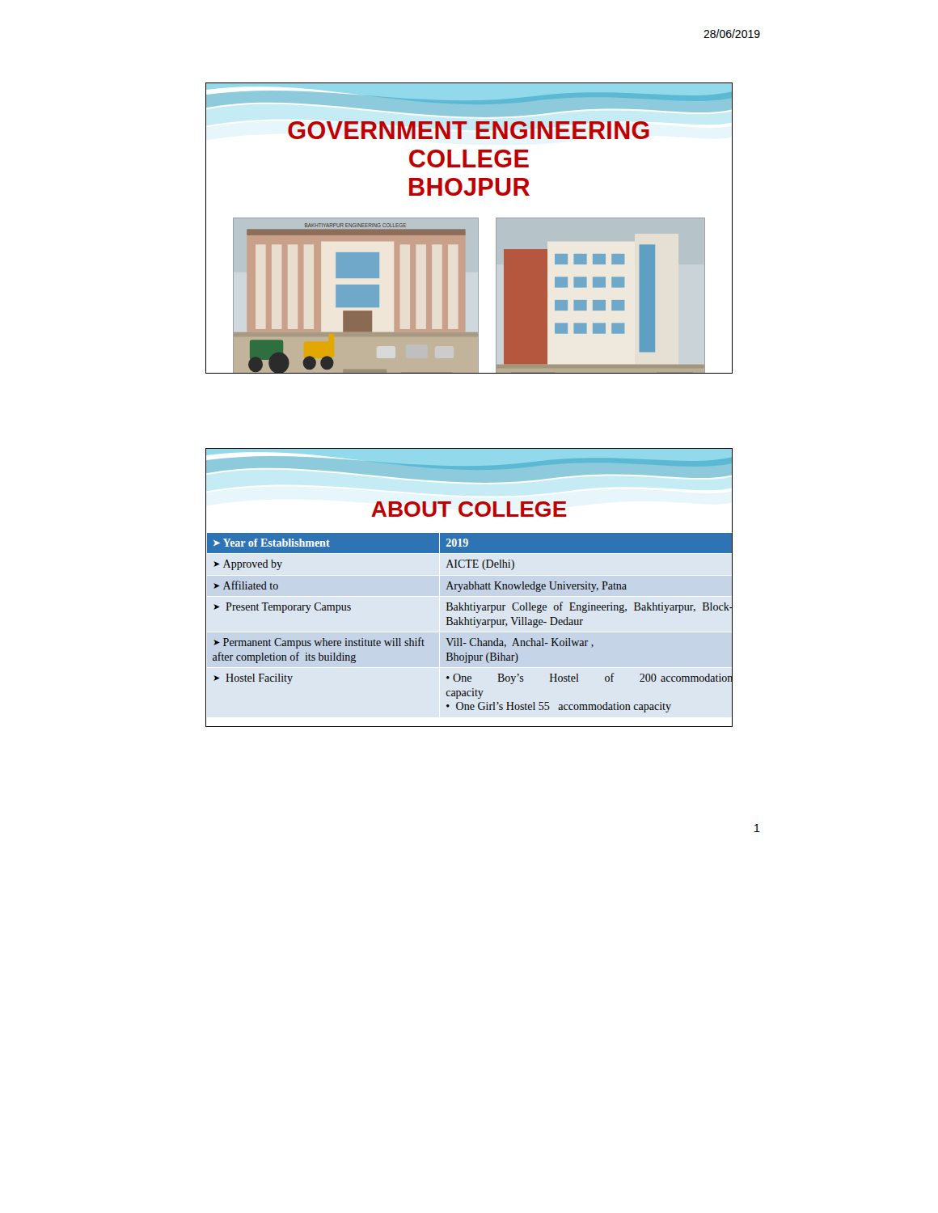28/06/2019
GOVERNMENT ENGINEERING COLLEGE
BHOJPUR
BAKHTIYARPUR ENGINEERING COLLEGE
ABOUT COLLEGE
| Year of Establishment | 2019 |
| Approved by | AICTE (Delhi) |
| Affiliated to | Aryabhatt Knowledge University, Patna |
| Present Temporary Campus | Bakhtiyarpur College of Engineering, Bakhtiyarpur, Block- Bakhtiyarpur, Village- Dedaur |
| Permanent Campus where institute will shift after completion of its building | Vill- Chanda, Anchal- Koilwar , Bhojpur (Bihar) |
| Hostel Facility | One Boy’s Hostel of 200 accommodation capacity One Girl’s Hostel 55 accommodation capacity |
1